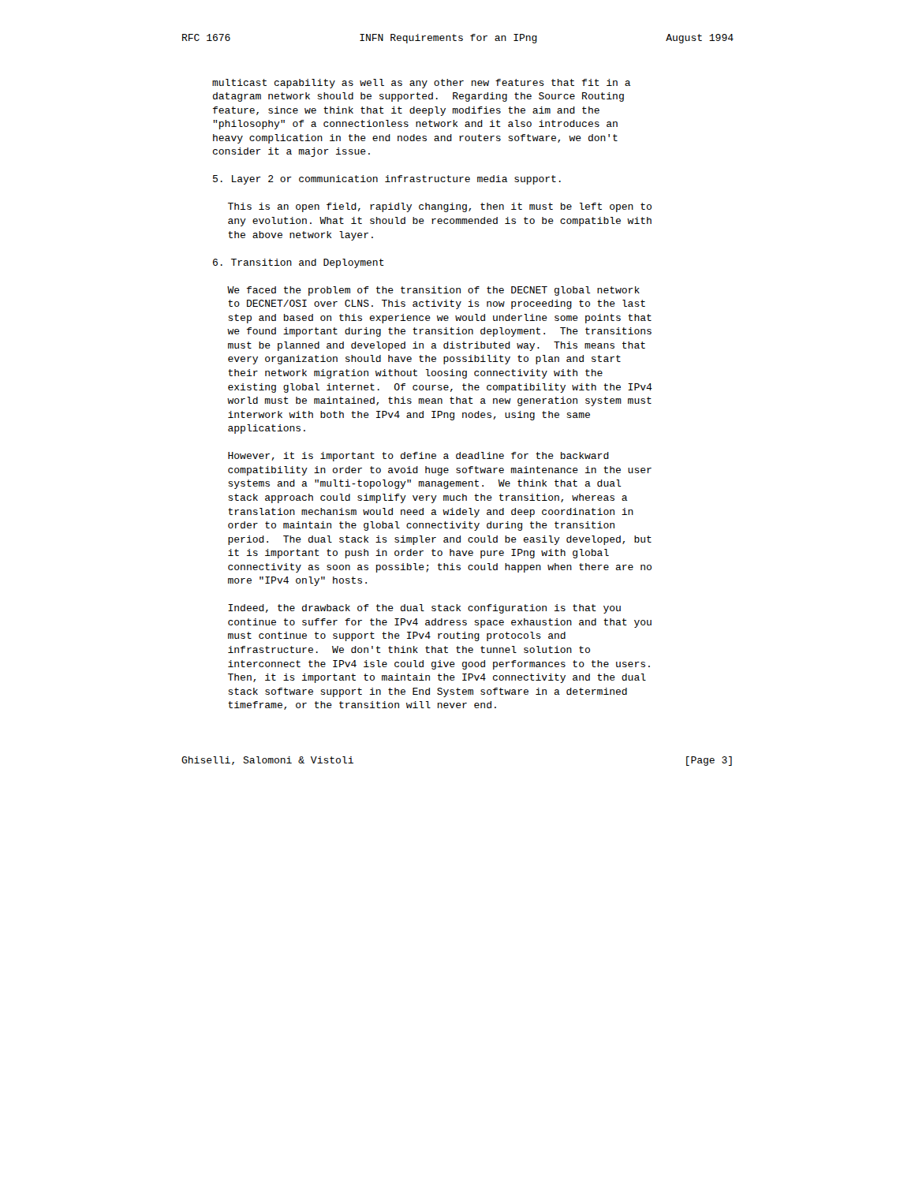RFC 1676 INFN Requirements for an IPng August 1994
multicast capability as well as any other new features that fit in a datagram network should be supported. Regarding the Source Routing feature, since we think that it deeply modifies the aim and the "philosophy" of a connectionless network and it also introduces an heavy complication in the end nodes and routers software, we don't consider it a major issue.
5. Layer 2 or communication infrastructure media support.
This is an open field, rapidly changing, then it must be left open to any evolution. What it should be recommended is to be compatible with the above network layer.
6. Transition and Deployment
We faced the problem of the transition of the DECNET global network to DECNET/OSI over CLNS. This activity is now proceeding to the last step and based on this experience we would underline some points that we found important during the transition deployment. The transitions must be planned and developed in a distributed way. This means that every organization should have the possibility to plan and start their network migration without loosing connectivity with the existing global internet. Of course, the compatibility with the IPv4 world must be maintained, this mean that a new generation system must interwork with both the IPv4 and IPng nodes, using the same applications.
However, it is important to define a deadline for the backward compatibility in order to avoid huge software maintenance in the user systems and a "multi-topology" management. We think that a dual stack approach could simplify very much the transition, whereas a translation mechanism would need a widely and deep coordination in order to maintain the global connectivity during the transition period. The dual stack is simpler and could be easily developed, but it is important to push in order to have pure IPng with global connectivity as soon as possible; this could happen when there are no more "IPv4 only" hosts.
Indeed, the drawback of the dual stack configuration is that you continue to suffer for the IPv4 address space exhaustion and that you must continue to support the IPv4 routing protocols and infrastructure. We don't think that the tunnel solution to interconnect the IPv4 isle could give good performances to the users. Then, it is important to maintain the IPv4 connectivity and the dual stack software support in the End System software in a determined timeframe, or the transition will never end.
Ghiselli, Salomoni & Vistoli [Page 3]